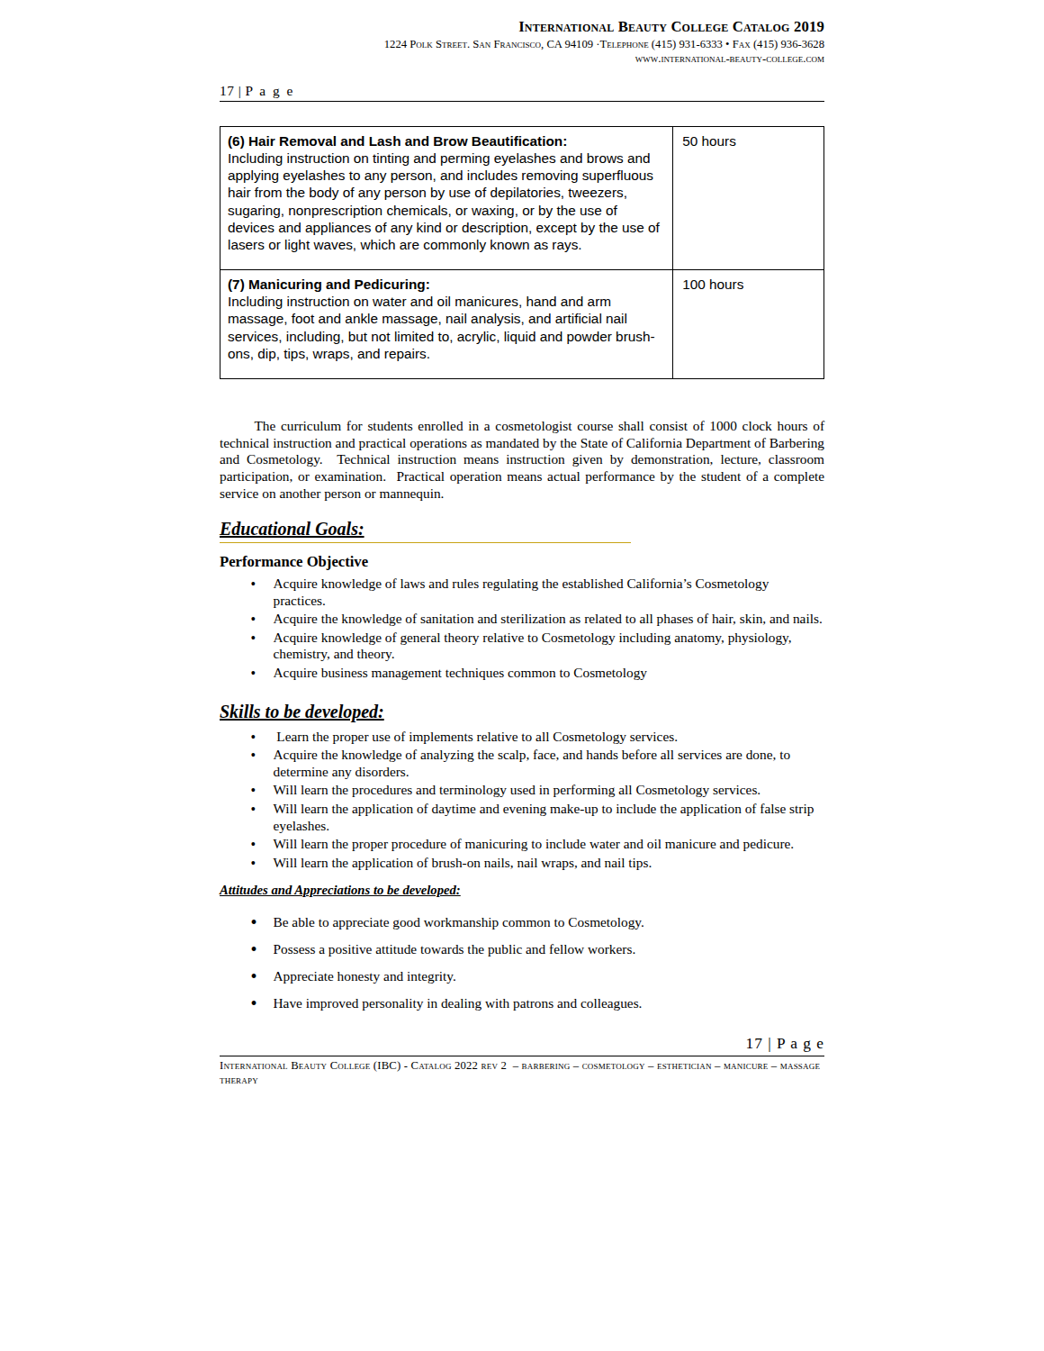International Beauty College Catalog 2019
1224 Polk Street. San Francisco, CA 94109 ·Telephone (415) 931-6333 • Fax (415) 936-3628
www.international-beauty-college.com
17 | P a g e
| (6) Hair Removal and Lash and Brow Beautification: Including instruction on tinting and perming eyelashes and brows and applying eyelashes to any person, and includes removing superfluous hair from the body of any person by use of depilatories, tweezers, sugaring, nonprescription chemicals, or waxing, or by the use of devices and appliances of any kind or description, except by the use of lasers or light waves, which are commonly known as rays. | 50 hours |
| (7) Manicuring and Pedicuring: Including instruction on water and oil manicures, hand and arm massage, foot and ankle massage, nail analysis, and artificial nail services, including, but not limited to, acrylic, liquid and powder brush-ons, dip, tips, wraps, and repairs. | 100 hours |
The curriculum for students enrolled in a cosmetologist course shall consist of 1000 clock hours of technical instruction and practical operations as mandated by the State of California Department of Barbering and Cosmetology. Technical instruction means instruction given by demonstration, lecture, classroom participation, or examination. Practical operation means actual performance by the student of a complete service on another person or mannequin.
Educational Goals:
Performance Objective
Acquire knowledge of laws and rules regulating the established California’s Cosmetology practices.
Acquire the knowledge of sanitation and sterilization as related to all phases of hair, skin, and nails.
Acquire knowledge of general theory relative to Cosmetology including anatomy, physiology, chemistry, and theory.
Acquire business management techniques common to Cosmetology
Skills to be developed:
Learn the proper use of implements relative to all Cosmetology services.
Acquire the knowledge of analyzing the scalp, face, and hands before all services are done, to determine any disorders.
Will learn the procedures and terminology used in performing all Cosmetology services.
Will learn the application of daytime and evening make-up to include the application of false strip eyelashes.
Will learn the proper procedure of manicuring to include water and oil manicure and pedicure.
Will learn the application of brush-on nails, nail wraps, and nail tips.
Attitudes and Appreciations to be developed:
Be able to appreciate good workmanship common to Cosmetology.
Possess a positive attitude towards the public and fellow workers.
Appreciate honesty and integrity.
Have improved personality in dealing with patrons and colleagues.
17 | P a g e
International Beauty College (IBC) - Catalog 2022 rev 2 – barbering – cosmetology – esthetician – manicure – massage therapy